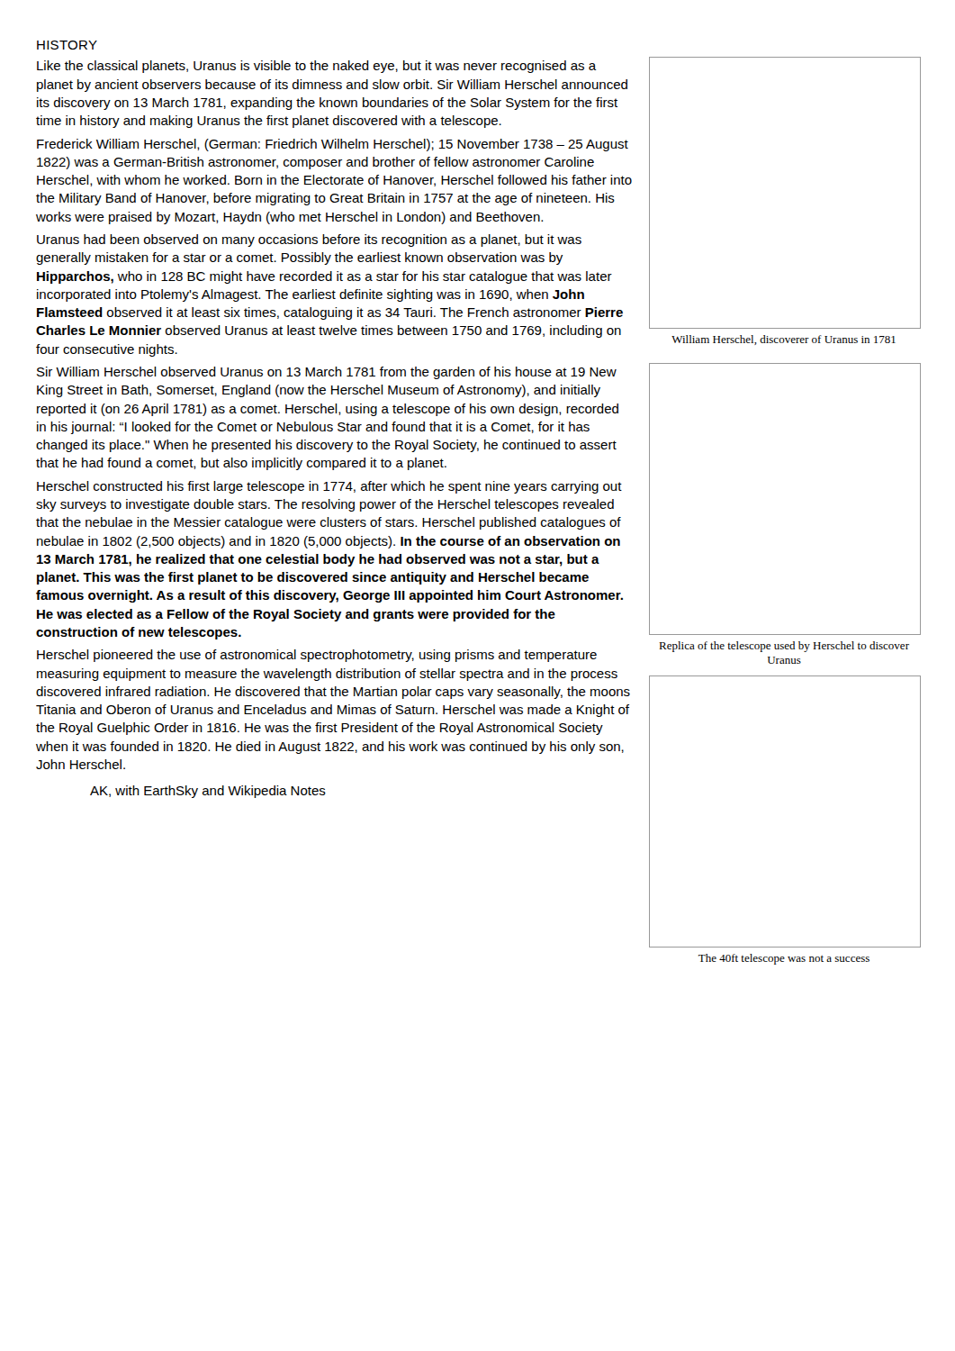HISTORY
William Herschel, discoverer of Uranus in 1781
Like the classical planets, Uranus is visible to the naked eye, but it was never recognised as a planet by ancient observers because of its dimness and slow orbit. Sir William Herschel announced its discovery on 13 March 1781, expanding the known boundaries of the Solar System for the first time in history and making Uranus the first planet discovered with a telescope.
Frederick William Herschel, (German: Friedrich Wilhelm Herschel); 15 November 1738 – 25 August 1822) was a German-British astronomer, composer and brother of fellow astronomer Caroline Herschel, with whom he worked. Born in the Electorate of Hanover, Herschel followed his father into the Military Band of Hanover, before migrating to Great Britain in 1757 at the age of nineteen. His works were praised by Mozart, Haydn (who met Herschel in London) and Beethoven.
Uranus had been observed on many occasions before its recognition as a planet, but it was generally mistaken for a star or a comet. Possibly the earliest known observation was by Hipparchos, who in 128 BC might have recorded it as a star for his star catalogue that was later incorporated into Ptolemy's Almagest. The earliest definite sighting was in 1690, when John Flamsteed observed it at least six times, cataloguing it as 34 Tauri. The French astronomer Pierre Charles Le Monnier observed Uranus at least twelve times between 1750 and 1769, including on four consecutive nights.
Replica of the telescope used by Herschel to discover Uranus
Sir William Herschel observed Uranus on 13 March 1781 from the garden of his house at 19 New King Street in Bath, Somerset, England (now the Herschel Museum of Astronomy), and initially reported it (on 26 April 1781) as a comet. Herschel, using a telescope of his own design, recorded in his journal: “I looked for the Comet or Nebulous Star and found that it is a Comet, for it has changed its place." When he presented his discovery to the Royal Society, he continued to assert that he had found a comet, but also implicitly compared it to a planet.
Herschel constructed his first large telescope in 1774, after which he spent nine years carrying out sky surveys to investigate double stars. The resolving power of the Herschel telescopes revealed that the nebulae in the Messier catalogue were clusters of stars. Herschel published catalogues of nebulae in 1802 (2,500 objects) and in 1820 (5,000 objects). In the course of an observation on 13 March 1781, he realized that one celestial body he had observed was not a star, but a planet. This was the first planet to be discovered since antiquity and Herschel became famous overnight. As a result of this discovery, George III appointed him Court Astronomer. He was elected as a Fellow of the Royal Society and grants were provided for the construction of new telescopes.
The 40ft telescope was not a success
Herschel pioneered the use of astronomical spectrophotometry, using prisms and temperature measuring equipment to measure the wavelength distribution of stellar spectra and in the process discovered infrared radiation. He discovered that the Martian polar caps vary seasonally, the moons Titania and Oberon of Uranus and Enceladus and Mimas of Saturn. Herschel was made a Knight of the Royal Guelphic Order in 1816. He was the first President of the Royal Astronomical Society when it was founded in 1820. He died in August 1822, and his work was continued by his only son, John Herschel.
AK, with EarthSky and Wikipedia Notes